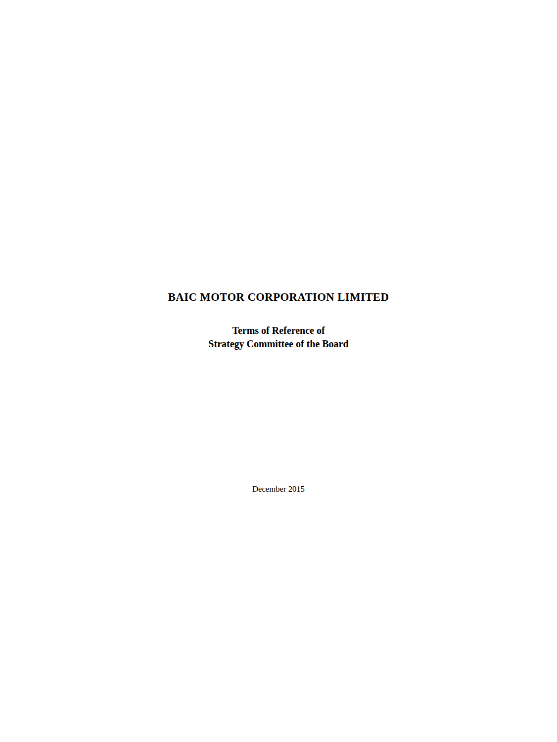BAIC MOTOR CORPORATION LIMITED
Terms of Reference of Strategy Committee of the Board
December 2015